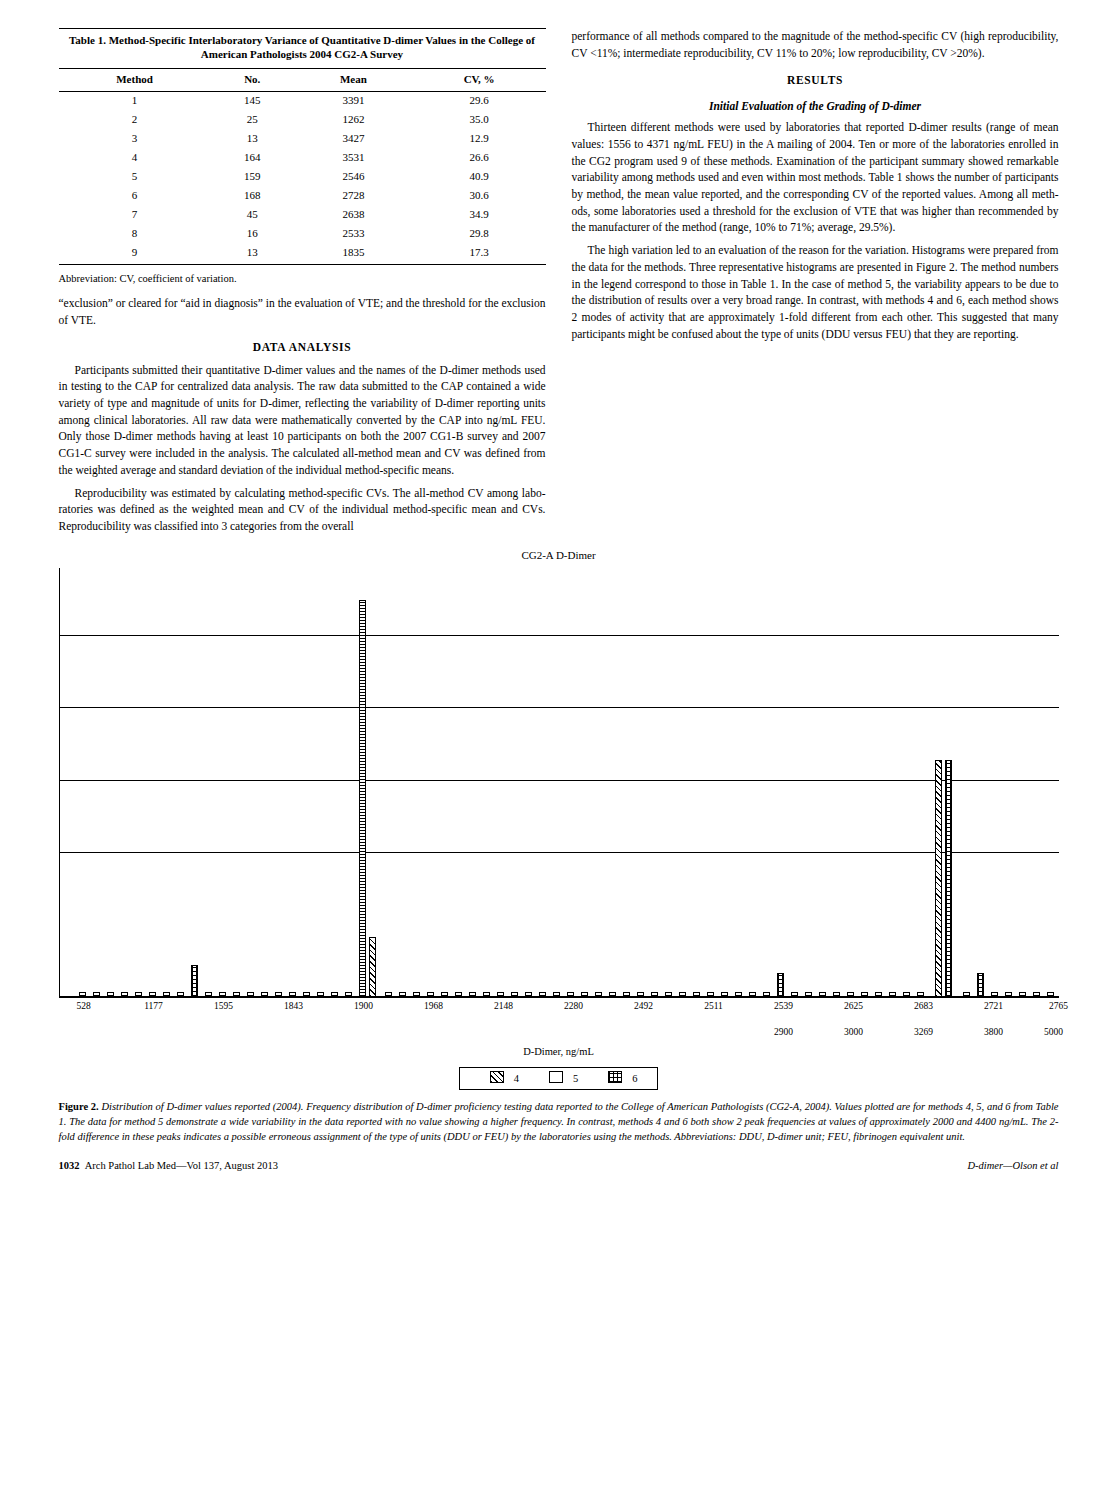Table 1. Method-Specific Interlaboratory Variance of Quantitative D-dimer Values in the College of American Pathologists 2004 CG2-A Survey
| Method | No. | Mean | CV, % |
| --- | --- | --- | --- |
| 1 | 145 | 3391 | 29.6 |
| 2 | 25 | 1262 | 35.0 |
| 3 | 13 | 3427 | 12.9 |
| 4 | 164 | 3531 | 26.6 |
| 5 | 159 | 2546 | 40.9 |
| 6 | 168 | 2728 | 30.6 |
| 7 | 45 | 2638 | 34.9 |
| 8 | 16 | 2533 | 29.8 |
| 9 | 13 | 1835 | 17.3 |
Abbreviation: CV, coefficient of variation.
“exclusion” or cleared for “aid in diagnosis” in the evaluation of VTE; and the threshold for the exclusion of VTE.
Data Analysis
Participants submitted their quantitative D-dimer values and the names of the D-dimer methods used in testing to the CAP for centralized data analysis. The raw data submitted to the CAP contained a wide variety of type and magnitude of units for D-dimer, reflecting the variability of D-dimer reporting units among clinical laboratories. All raw data were mathematically converted by the CAP into ng/mL FEU. Only those D-dimer methods having at least 10 participants on both the 2007 CG1-B survey and 2007 CG1-C survey were included in the analysis. The calculated all-method mean and CV was defined from the weighted average and standard deviation of the individual method-specific means.
Reproducibility was estimated by calculating method-specific CVs. The all-method CV among laboratories was defined as the weighted mean and CV of the individual method-specific mean and CVs. Reproducibility was classified into 3 categories from the overall
performance of all methods compared to the magnitude of the method-specific CV (high reproducibility, CV <11%; intermediate reproducibility, CV 11% to 20%; low reproducibility, CV >20%).
Results
Initial Evaluation of the Grading of D-dimer
Thirteen different methods were used by laboratories that reported D-dimer results (range of mean values: 1556 to 4371 ng/mL FEU) in the A mailing of 2004. Ten or more of the laboratories enrolled in the CG2 program used 9 of these methods. Examination of the participant summary showed remarkable variability among methods used and even within most methods. Table 1 shows the number of participants by method, the mean value reported, and the corresponding CV of the reported values. Among all methods, some laboratories used a threshold for the exclusion of VTE that was higher than recommended by the manufacturer of the method (range, 10% to 71%; average, 29.5%).
The high variation led to an evaluation of the reason for the variation. Histograms were prepared from the data for the methods. Three representative histograms are presented in Figure 2. The method numbers in the legend correspond to those in Table 1. In the case of method 5, the variability appears to be due to the distribution of results over a very broad range. In contrast, with methods 4 and 6, each method shows 2 modes of activity that are approximately 1-fold different from each other. This suggested that many participants might be confused about the type of units (DDU versus FEU) that they are reporting.
CG2-A D-Dimer
Frequency
120
100
80
60
40
20
0
528 1177 1595 1843 1900 1968 2148 2280 2492 2511 2539 2625 2683 2721 2765
2900 3000 3269 3800 5000
D-Dimer, ng/mL
4 5 6
Figure 2. Distribution of D-dimer values reported (2004). Frequency distribution of D-dimer proficiency testing data reported to the College of American Pathologists (CG2-A, 2004). Values plotted are for methods 4, 5, and 6 from Table 1. The data for method 5 demonstrate a wide variability in the data reported with no value showing a higher frequency. In contrast, methods 4 and 6 both show 2 peak frequencies at values of approximately 2000 and 4400 ng/mL. The 2-fold difference in these peaks indicates a possible erroneous assignment of the type of units (DDU or FEU) by the laboratories using the methods. Abbreviations: DDU, D-dimer unit; FEU, fibrinogen equivalent unit.
1032 Arch Pathol Lab Med—Vol 137, August 2013
D-dimer—Olson et al